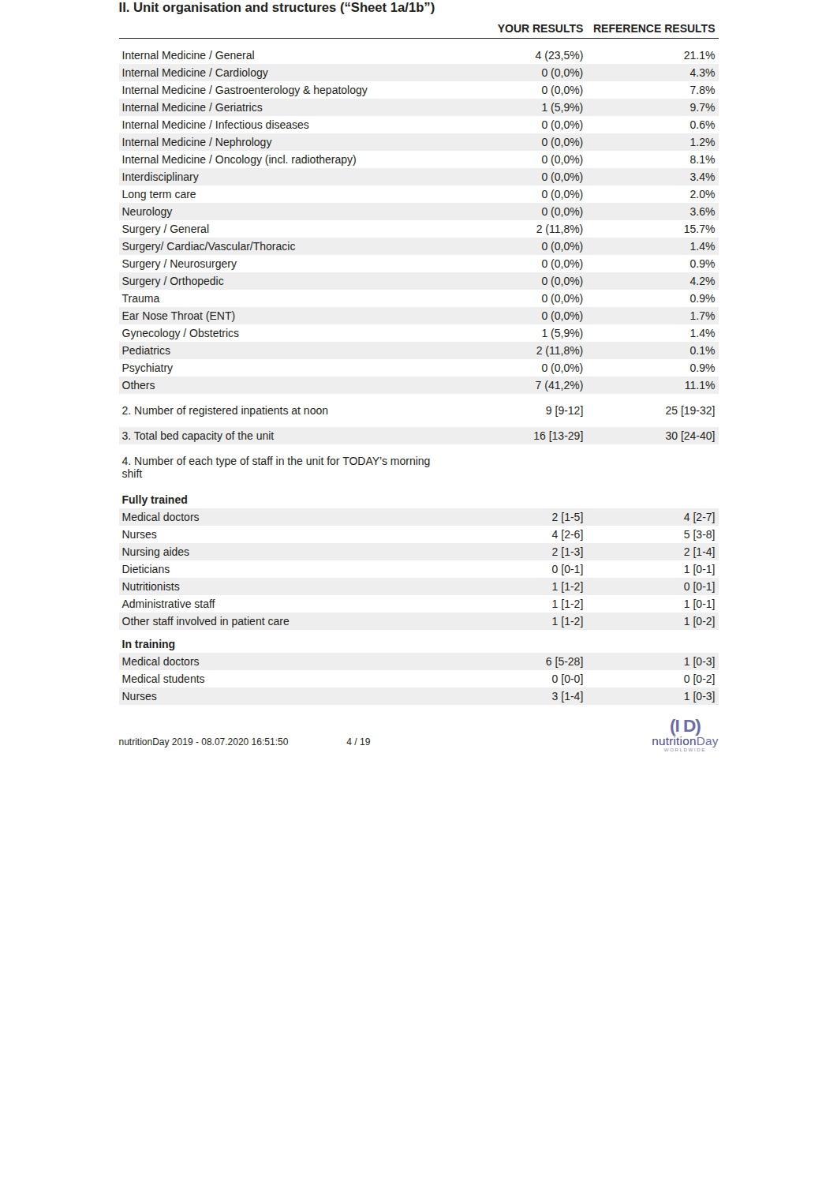II. Unit organisation and structures (“Sheet 1a/1b”)
| | YOUR RESULTS | REFERENCE RESULTS |
| --- | --- | --- |
| Internal Medicine / General | 4 (23,5%) | 21.1% |
| Internal Medicine / Cardiology | 0 (0,0%) | 4.3% |
| Internal Medicine / Gastroenterology & hepatology | 0 (0,0%) | 7.8% |
| Internal Medicine / Geriatrics | 1 (5,9%) | 9.7% |
| Internal Medicine / Infectious diseases | 0 (0,0%) | 0.6% |
| Internal Medicine / Nephrology | 0 (0,0%) | 1.2% |
| Internal Medicine / Oncology (incl. radiotherapy) | 0 (0,0%) | 8.1% |
| Interdisciplinary | 0 (0,0%) | 3.4% |
| Long term care | 0 (0,0%) | 2.0% |
| Neurology | 0 (0,0%) | 3.6% |
| Surgery / General | 2 (11,8%) | 15.7% |
| Surgery/ Cardiac/Vascular/Thoracic | 0 (0,0%) | 1.4% |
| Surgery / Neurosurgery | 0 (0,0%) | 0.9% |
| Surgery / Orthopedic | 0 (0,0%) | 4.2% |
| Trauma | 0 (0,0%) | 0.9% |
| Ear Nose Throat (ENT) | 0 (0,0%) | 1.7% |
| Gynecology / Obstetrics | 1 (5,9%) | 1.4% |
| Pediatrics | 2 (11,8%) | 0.1% |
| Psychiatry | 0 (0,0%) | 0.9% |
| Others | 7 (41,2%) | 11.1% |
| 2. Number of registered inpatients at noon | 9 [9-12] | 25 [19-32] |
| 3. Total bed capacity of the unit | 16 [13-29] | 30 [24-40] |
| 4. Number of each type of staff in the unit for TODAY’s morning shift | | |
| Fully trained | | |
| Medical doctors | 2 [1-5] | 4 [2-7] |
| Nurses | 4 [2-6] | 5 [3-8] |
| Nursing aides | 2 [1-3] | 2 [1-4] |
| Dieticians | 0 [0-1] | 1 [0-1] |
| Nutritionists | 1 [1-2] | 0 [0-1] |
| Administrative staff | 1 [1-2] | 1 [0-1] |
| Other staff involved in patient care | 1 [1-2] | 1 [0-2] |
| In training | | |
| Medical doctors | 6 [5-28] | 1 [0-3] |
| Medical students | 0 [0-0] | 0 [0-2] |
| Nurses | 3 [1-4] | 1 [0-3] |
nutritionDay 2019 - 08.07.2020 16:51:50
4 / 19
(I D)
nutritionDay
WORLDWIDE